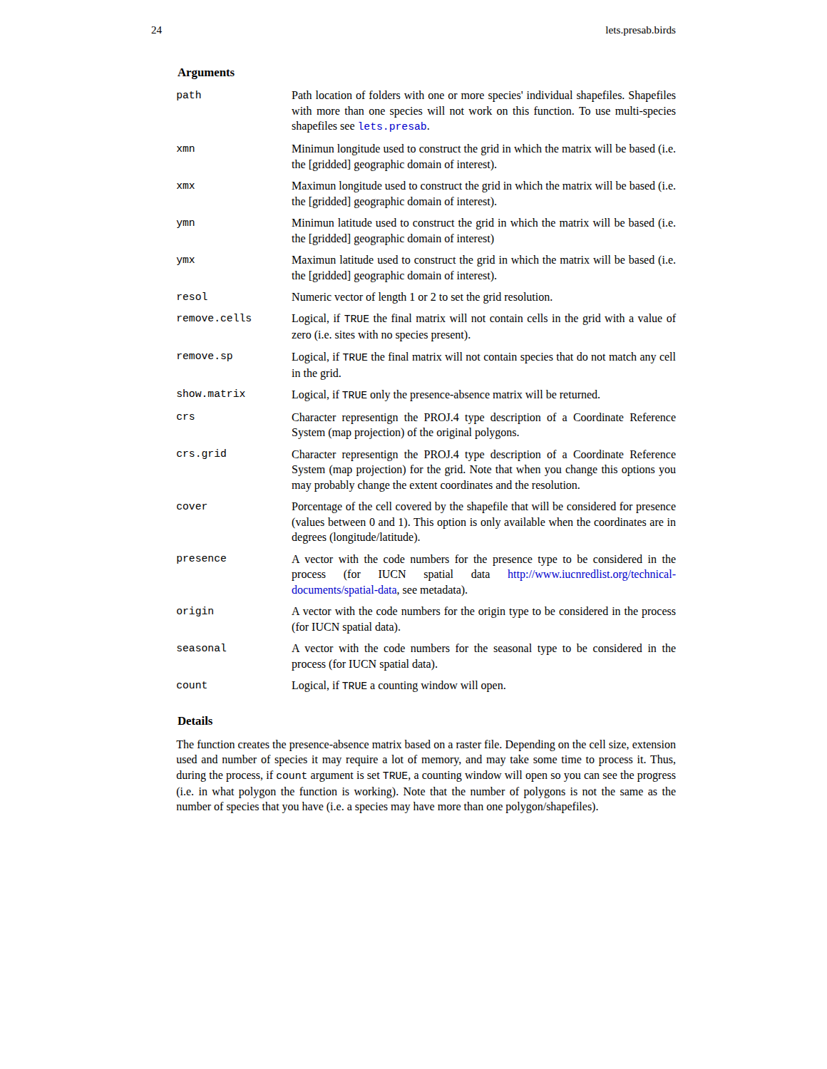24 lets.presab.birds
Arguments
path
Path location of folders with one or more species' individual shapefiles. Shapefiles with more than one species will not work on this function. To use multi-species shapefiles see lets.presab.
xmn
Minimun longitude used to construct the grid in which the matrix will be based (i.e. the [gridded] geographic domain of interest).
xmx
Maximun longitude used to construct the grid in which the matrix will be based (i.e. the [gridded] geographic domain of interest).
ymn
Minimun latitude used to construct the grid in which the matrix will be based (i.e. the [gridded] geographic domain of interest)
ymx
Maximun latitude used to construct the grid in which the matrix will be based (i.e. the [gridded] geographic domain of interest).
resol
Numeric vector of length 1 or 2 to set the grid resolution.
remove.cells
Logical, if TRUE the final matrix will not contain cells in the grid with a value of zero (i.e. sites with no species present).
remove.sp
Logical, if TRUE the final matrix will not contain species that do not match any cell in the grid.
show.matrix
Logical, if TRUE only the presence-absence matrix will be returned.
crs
Character representign the PROJ.4 type description of a Coordinate Reference System (map projection) of the original polygons.
crs.grid
Character representign the PROJ.4 type description of a Coordinate Reference System (map projection) for the grid. Note that when you change this options you may probably change the extent coordinates and the resolution.
cover
Porcentage of the cell covered by the shapefile that will be considered for presence (values between 0 and 1). This option is only available when the coordinates are in degrees (longitude/latitude).
presence
A vector with the code numbers for the presence type to be considered in the process (for IUCN spatial data http://www.iucnredlist.org/technical-documents/spatial-data, see metadata).
origin
A vector with the code numbers for the origin type to be considered in the process (for IUCN spatial data).
seasonal
A vector with the code numbers for the seasonal type to be considered in the process (for IUCN spatial data).
count
Logical, if TRUE a counting window will open.
Details
The function creates the presence-absence matrix based on a raster file. Depending on the cell size, extension used and number of species it may require a lot of memory, and may take some time to process it. Thus, during the process, if count argument is set TRUE, a counting window will open so you can see the progress (i.e. in what polygon the function is working). Note that the number of polygons is not the same as the number of species that you have (i.e. a species may have more than one polygon/shapefiles).